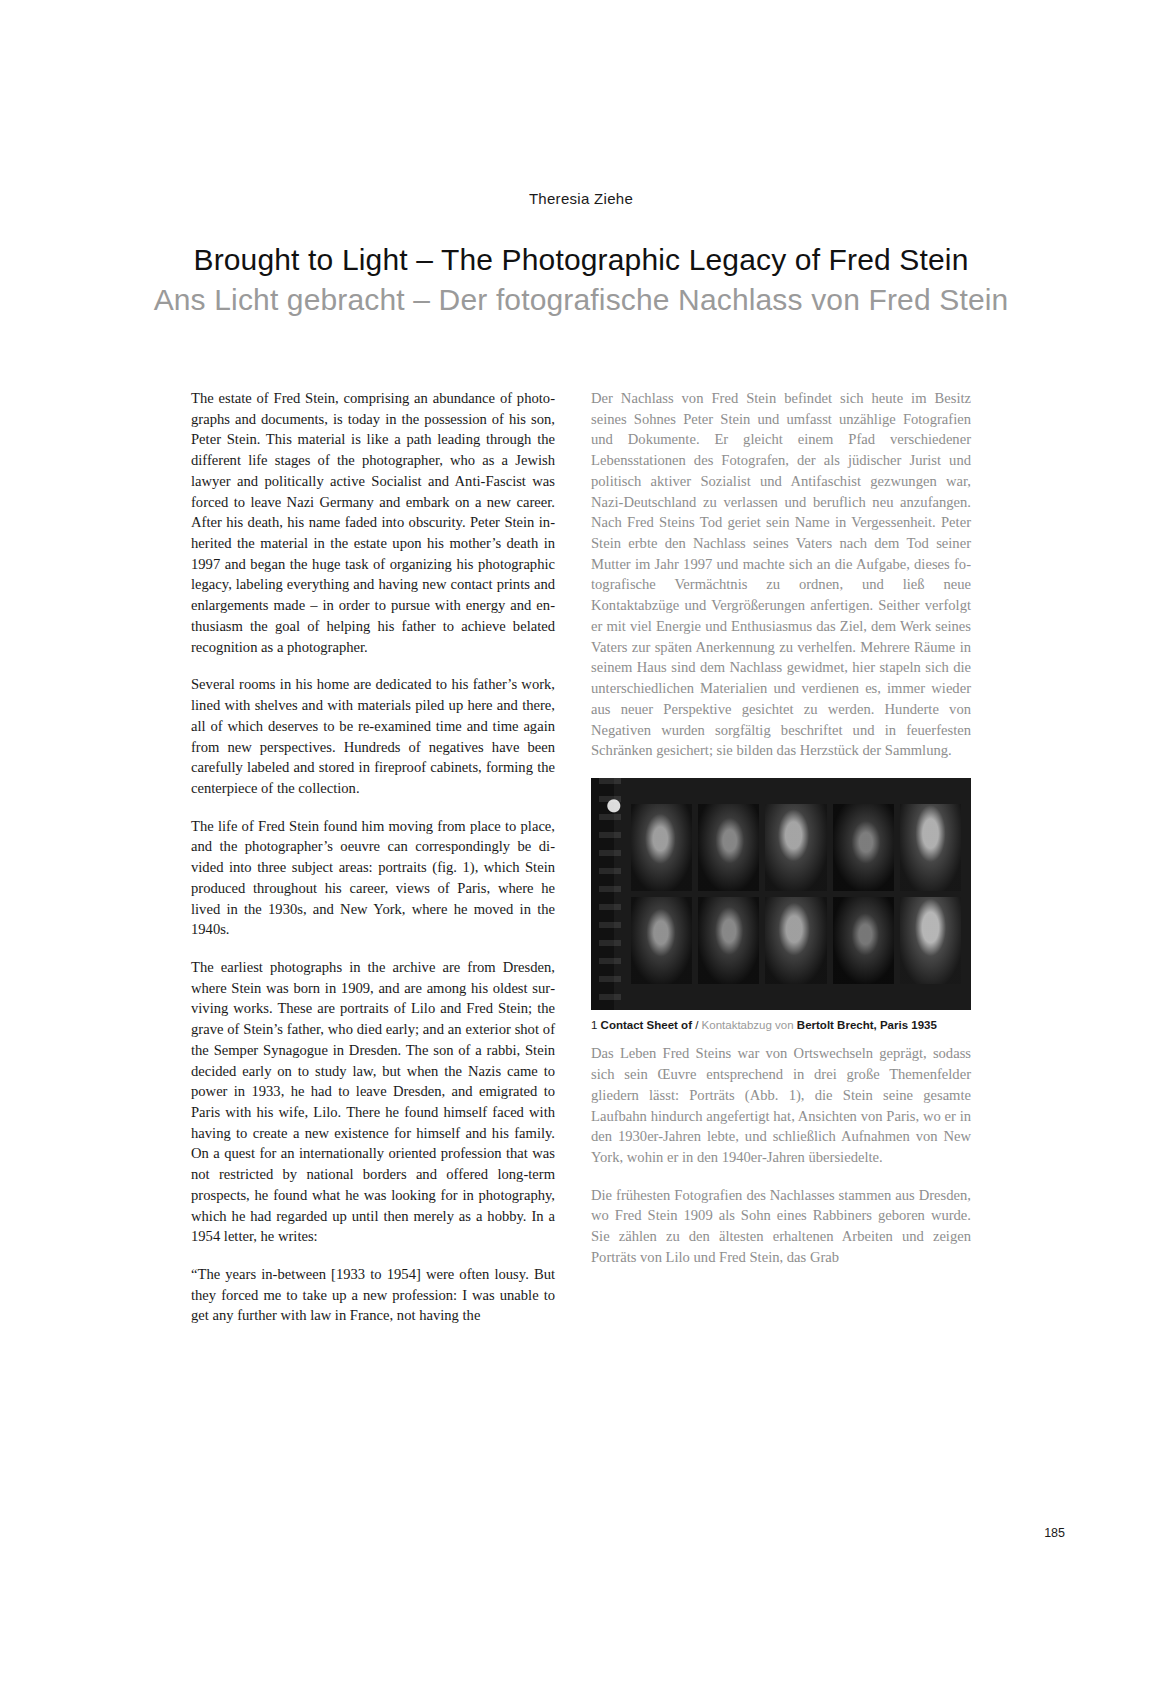Theresia Ziehe
Brought to Light – The Photographic Legacy of Fred Stein
Ans Licht gebracht – Der fotografische Nachlass von Fred Stein
The estate of Fred Stein, comprising an abundance of photographs and documents, is today in the possession of his son, Peter Stein. This material is like a path leading through the different life stages of the photographer, who as a Jewish lawyer and politically active Socialist and Anti-Fascist was forced to leave Nazi Germany and embark on a new career. After his death, his name faded into obscurity. Peter Stein inherited the material in the estate upon his mother’s death in 1997 and began the huge task of organizing his photographic legacy, labeling everything and having new contact prints and enlargements made – in order to pursue with energy and enthusiasm the goal of helping his father to achieve belated recognition as a photographer.
Several rooms in his home are dedicated to his father’s work, lined with shelves and with materials piled up here and there, all of which deserves to be re-examined time and time again from new perspectives. Hundreds of negatives have been carefully labeled and stored in fireproof cabinets, forming the centerpiece of the collection.
The life of Fred Stein found him moving from place to place, and the photographer’s oeuvre can correspondingly be divided into three subject areas: portraits (fig. 1), which Stein produced throughout his career, views of Paris, where he lived in the 1930s, and New York, where he moved in the 1940s.
The earliest photographs in the archive are from Dresden, where Stein was born in 1909, and are among his oldest surviving works. These are portraits of Lilo and Fred Stein; the grave of Stein’s father, who died early; and an exterior shot of the Semper Synagogue in Dresden. The son of a rabbi, Stein decided early on to study law, but when the Nazis came to power in 1933, he had to leave Dresden, and emigrated to Paris with his wife, Lilo. There he found himself faced with having to create a new existence for himself and his family. On a quest for an internationally oriented profession that was not restricted by national borders and offered long-term prospects, he found what he was looking for in photography, which he had regarded up until then merely as a hobby. In a 1954 letter, he writes:
“The years in-between [1933 to 1954] were often lousy. But they forced me to take up a new profession: I was unable to get any further with law in France, not having the
Der Nachlass von Fred Stein befindet sich heute im Besitz seines Sohnes Peter Stein und umfasst unzählige Fotografien und Dokumente. Er gleicht einem Pfad verschiedener Lebensstationen des Fotografen, der als jüdischer Jurist und politisch aktiver Sozialist und Antifaschist gezwungen war, Nazi-Deutschland zu verlassen und beruflich neu anzufangen. Nach Fred Steins Tod geriet sein Name in Vergessenheit. Peter Stein erbte den Nachlass seines Vaters nach dem Tod seiner Mutter im Jahr 1997 und machte sich an die Aufgabe, dieses fotografische Vermächtnis zu ordnen, und ließ neue Kontaktabzüge und Vergrößerungen anfertigen. Seither verfolgt er mit viel Energie und Enthusiasmus das Ziel, dem Werk seines Vaters zur späten Anerkennung zu verhelfen. Mehrere Räume in seinem Haus sind dem Nachlass gewidmet, hier stapeln sich die unterschiedlichen Materialien und verdienen es, immer wieder aus neuer Perspektive gesichtet zu werden. Hunderte von Negativen wurden sorgfältig beschriftet und in feuerfesten Schränken gesichert; sie bilden das Herzstück der Sammlung.
1 Contact Sheet of / Kontaktabzug von Bertolt Brecht, Paris 1935
Das Leben Fred Steins war von Ortswechseln geprägt, sodass sich sein Œuvre entsprechend in drei große Themenfelder gliedern lässt: Porträts (Abb. 1), die Stein seine gesamte Laufbahn hindurch angefertigt hat, Ansichten von Paris, wo er in den 1930er-Jahren lebte, und schließlich Aufnahmen von New York, wohin er in den 1940er-Jahren übersiedelte.
Die frühesten Fotografien des Nachlasses stammen aus Dresden, wo Fred Stein 1909 als Sohn eines Rabbiners geboren wurde. Sie zählen zu den ältesten erhaltenen Arbeiten und zeigen Porträts von Lilo und Fred Stein, das Grab
185